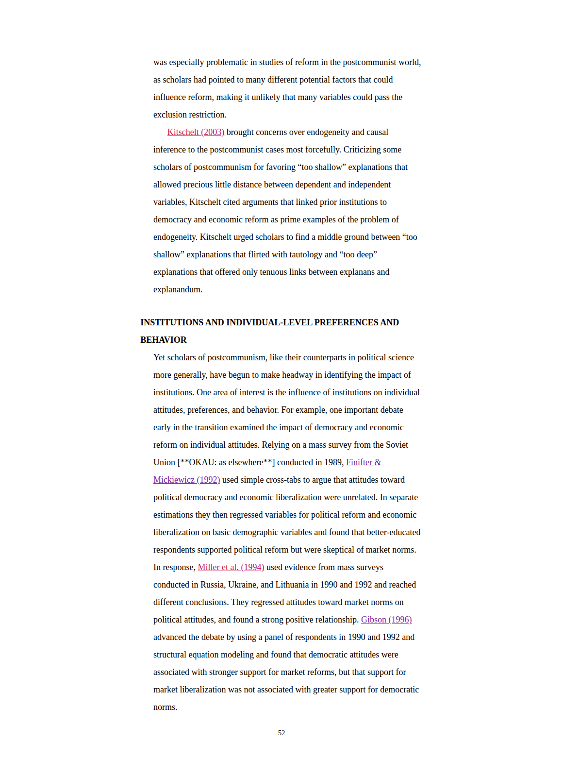was especially problematic in studies of reform in the postcommunist world, as scholars had pointed to many different potential factors that could influence reform, making it unlikely that many variables could pass the exclusion restriction.
Kitschelt (2003) brought concerns over endogeneity and causal inference to the postcommunist cases most forcefully. Criticizing some scholars of postcommunism for favoring “too shallow” explanations that allowed precious little distance between dependent and independent variables, Kitschelt cited arguments that linked prior institutions to democracy and economic reform as prime examples of the problem of endogeneity. Kitschelt urged scholars to find a middle ground between “too shallow” explanations that flirted with tautology and “too deep” explanations that offered only tenuous links between explanans and explanandum.
Institutions and Individual-Level Preferences and Behavior
Yet scholars of postcommunism, like their counterparts in political science more generally, have begun to make headway in identifying the impact of institutions. One area of interest is the influence of institutions on individual attitudes, preferences, and behavior. For example, one important debate early in the transition examined the impact of democracy and economic reform on individual attitudes. Relying on a mass survey from the Soviet Union [**OKAU: as elsewhere**] conducted in 1989, Finifter & Mickiewicz (1992) used simple cross-tabs to argue that attitudes toward political democracy and economic liberalization were unrelated. In separate estimations they then regressed variables for political reform and economic liberalization on basic demographic variables and found that better-educated respondents supported political reform but were skeptical of market norms. In response, Miller et al. (1994) used evidence from mass surveys conducted in Russia, Ukraine, and Lithuania in 1990 and 1992 and reached different conclusions. They regressed attitudes toward market norms on political attitudes, and found a strong positive relationship. Gibson (1996) advanced the debate by using a panel of respondents in 1990 and 1992 and structural equation modeling and found that democratic attitudes were associated with stronger support for market reforms, but that support for market liberalization was not associated with greater support for democratic norms.
52